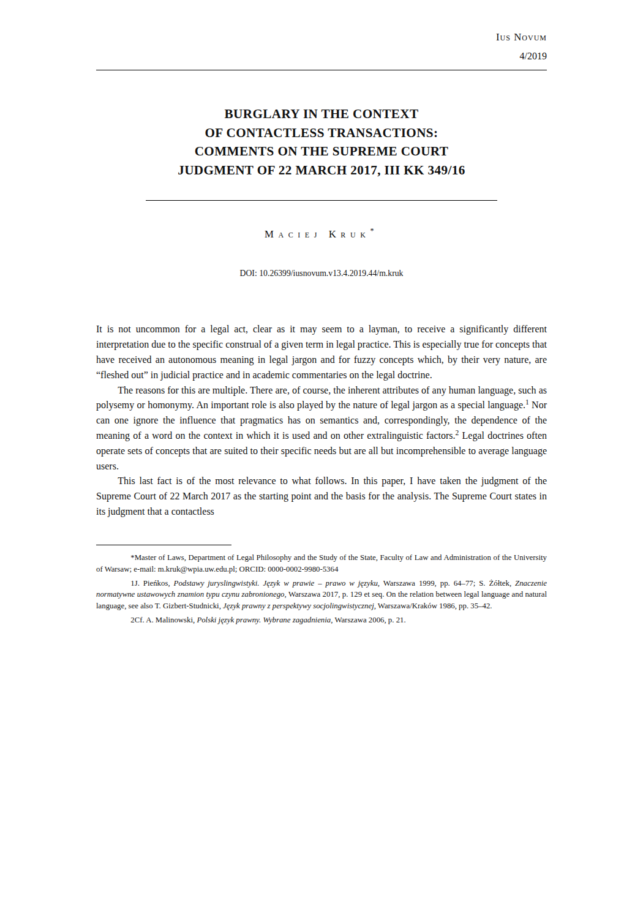Ius Novum
4/2019
BURGLARY IN THE CONTEXT
OF CONTACTLESS TRANSACTIONS:
COMMENTS ON THE SUPREME COURT
JUDGMENT OF 22 MARCH 2017, III KK 349/16
Maciej Kruk*
DOI: 10.26399/iusnovum.v13.4.2019.44/m.kruk
It is not uncommon for a legal act, clear as it may seem to a layman, to receive a significantly different interpretation due to the specific construal of a given term in legal practice. This is especially true for concepts that have received an autonomous meaning in legal jargon and for fuzzy concepts which, by their very nature, are “fleshed out” in judicial practice and in academic commentaries on the legal doctrine.
The reasons for this are multiple. There are, of course, the inherent attributes of any human language, such as polysemy or homonymy. An important role is also played by the nature of legal jargon as a special language.1 Nor can one ignore the influence that pragmatics has on semantics and, correspondingly, the dependence of the meaning of a word on the context in which it is used and on other extralinguistic factors.2 Legal doctrines often operate sets of concepts that are suited to their specific needs but are all but incomprehensible to average language users.
This last fact is of the most relevance to what follows. In this paper, I have taken the judgment of the Supreme Court of 22 March 2017 as the starting point and the basis for the analysis. The Supreme Court states in its judgment that a contactless
*Master of Laws, Department of Legal Philosophy and the Study of the State, Faculty of Law and Administration of the University of Warsaw; e-mail: m.kruk@wpia.uw.edu.pl; ORCID: 0000-0002-9980-5364
1 J. Pieńkos, Podstawy juryslingwistyki. Język w prawie – prawo w języku, Warszawa 1999, pp. 64–77; S. Żółtek, Znaczenie normatywne ustawowych znamion typu czynu zabronionego, Warszawa 2017, p. 129 et seq. On the relation between legal language and natural language, see also T. Gizbert-Studnicki, Język prawny z perspektywy socjolingwistycznej, Warszawa/Kraków 1986, pp. 35–42.
2 Cf. A. Malinowski, Polski język prawny. Wybrane zagadnienia, Warszawa 2006, p. 21.